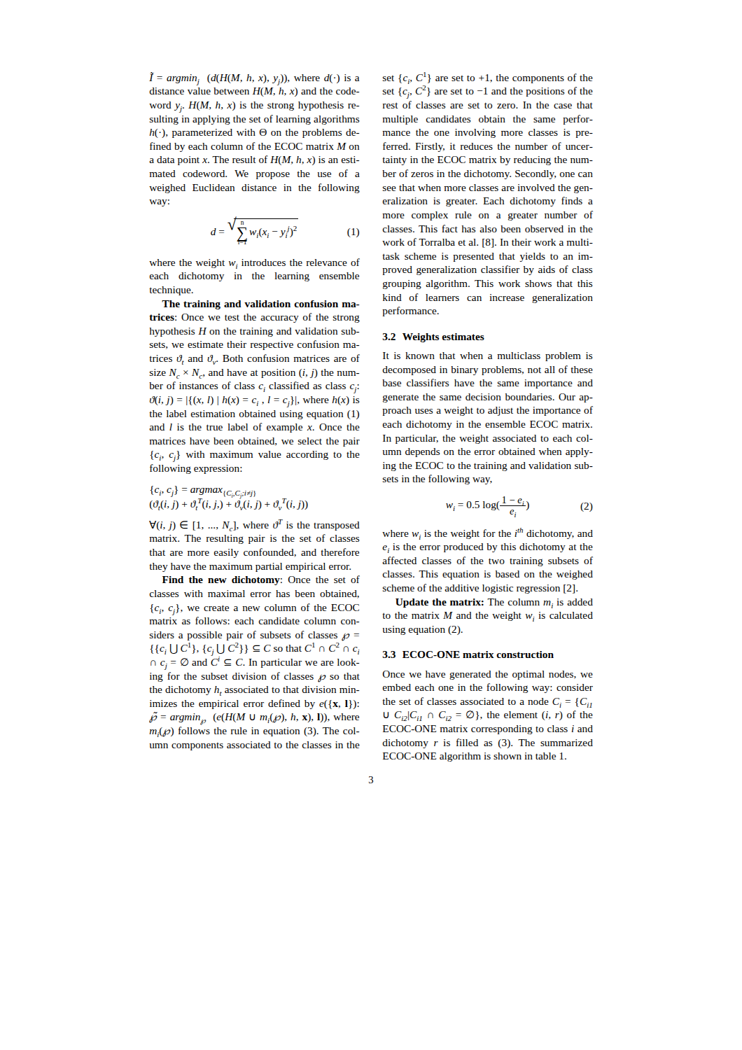Ĩ = argminj (d(H(M, h, x), yj)), where d(·) is a distance value between H(M, h, x) and the codeword yj. H(M, h, x) is the strong hypothesis resulting in applying the set of learning algorithms h(·), parameterized with Θ on the problems defined by each column of the ECOC matrix M on a data point x. The result of H(M, h, x) is an estimated codeword. We propose the use of a weighed Euclidean distance in the following way:
d = n∑i=1 wi(xi − yij)2 (1)
where the weight wi introduces the relevance of each dichotomy in the learning ensemble technique.
The training and validation confusion matrices: Once we test the accuracy of the strong hypothesis H on the training and validation subsets, we estimate their respective confusion matrices ϑt and ϑv. Both confusion matrices are of size Nc × Nc, and have at position (i, j) the number of instances of class ci classified as class cj: ϑ(i, j) = |{(x, l) | h(x) = ci , l = cj}|, where h(x) is the label estimation obtained using equation (1) and l is the true label of example x. Once the matrices have been obtained, we select the pair {ci, cj} with maximum value according to the following expression:
{ci, cj} = argmax{Ci,Cj;i≠j}
(ϑt(i, j) + ϑtT(i, j,) + ϑv(i, j) + ϑvT(i, j))
∀(i, j) ∈ [1, ..., Nc], where ϑT is the transposed matrix. The resulting pair is the set of classes that are more easily confounded, and therefore they have the maximum partial empirical error.
Find the new dichotomy: Once the set of classes with maximal error has been obtained, {ci, cj}, we create a new column of the ECOC matrix as follows: each candidate column considers a possible pair of subsets of classes ℘ = {{ci ⋃ C1}, {cj ⋃ C2}} ⊆ C so that C1 ∩ C2 ∩ ci ∩ cj = ∅ and Ci ⊆ C. In particular we are looking for the subset division of classes ℘ so that the dichotomy ht associated to that division minimizes the empirical error defined by e({x, l}): ℘̃ = argmin℘ (e(H(M ∪ mi(℘), h, x), l)), where mi(℘) follows the rule in equation (3). The column components associated to the classes in the set {ci, C1} are set to +1, the components of the set {cj, C2} are set to −1 and the positions of the rest of classes are set to zero. In the case that multiple candidates obtain the same performance the one involving more classes is preferred. Firstly, it reduces the number of uncertainty in the ECOC matrix by reducing the number of zeros in the dichotomy. Secondly, one can see that when more classes are involved the generalization is greater. Each dichotomy finds a more complex rule on a greater number of classes. This fact has also been observed in the work of Torralba et al. [8]. In their work a multi-task scheme is presented that yields to an improved generalization classifier by aids of class grouping algorithm. This work shows that this kind of learners can increase generalization performance.
3.2 Weights estimates
It is known that when a multiclass problem is decomposed in binary problems, not all of these base classifiers have the same importance and generate the same decision boundaries. Our approach uses a weight to adjust the importance of each dichotomy in the ensemble ECOC matrix. In particular, the weight associated to each column depends on the error obtained when applying the ECOC to the training and validation subsets in the following way,
wi = 0.5 log(1 − ei ei) (2)
where wi is the weight for the ith dichotomy, and ei is the error produced by this dichotomy at the affected classes of the two training subsets of classes. This equation is based on the weighed scheme of the additive logistic regression [2].
Update the matrix: The column mi is added to the matrix M and the weight wi is calculated using equation (2).
3.3 ECOC-ONE matrix construction
Once we have generated the optimal nodes, we embed each one in the following way: consider the set of classes associated to a node Ci = {Ci1 ∪ Ci2|Ci1 ∩ Ci2 = ∅}, the element (i, r) of the ECOC-ONE matrix corresponding to class i and dichotomy r is filled as (3). The summarized ECOC-ONE algorithm is shown in table 1.
3